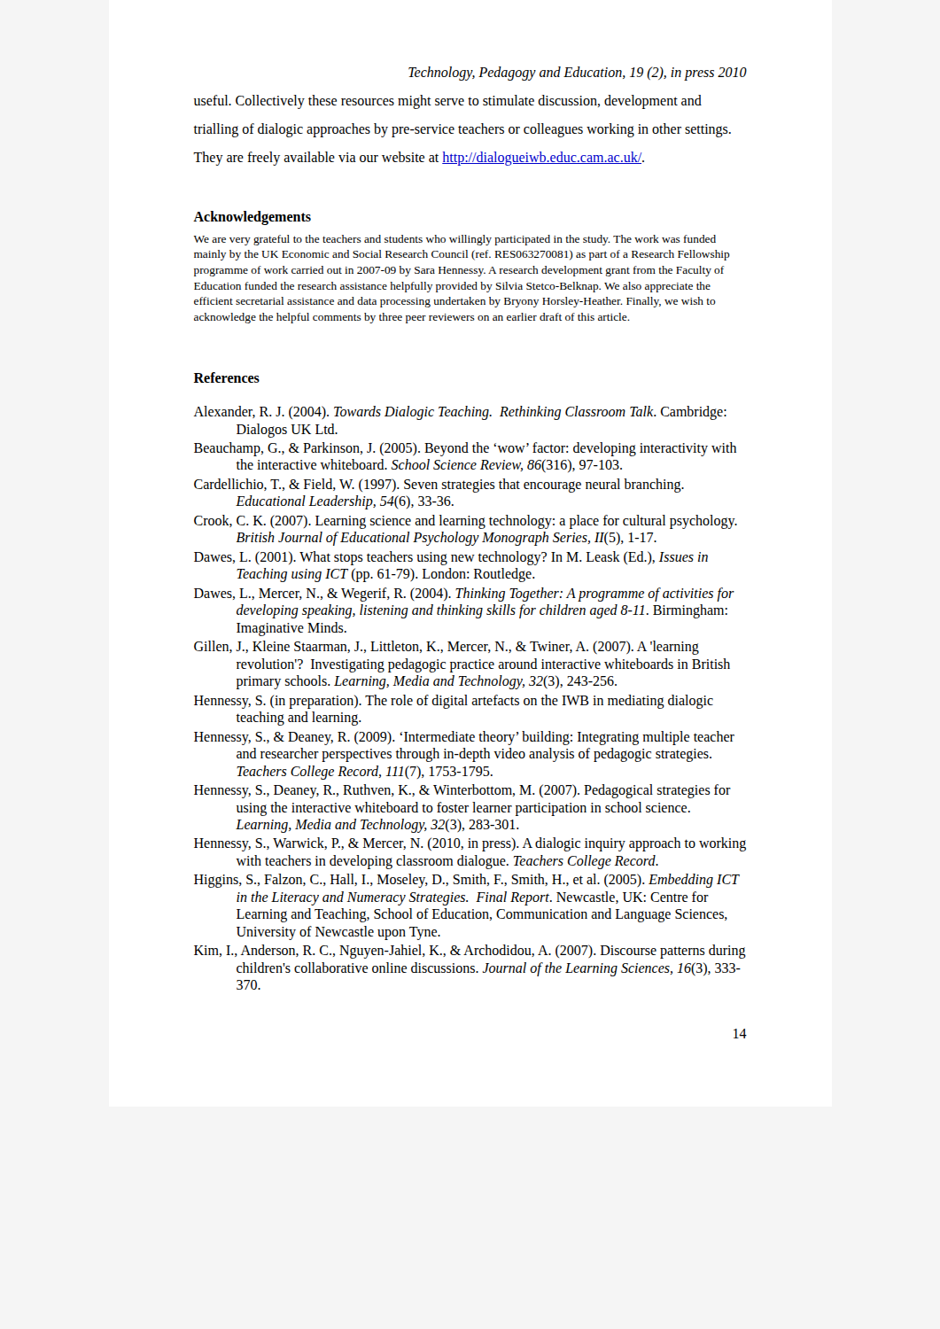Technology, Pedagogy and Education, 19 (2), in press 2010
useful. Collectively these resources might serve to stimulate discussion, development and trialling of dialogic approaches by pre-service teachers or colleagues working in other settings. They are freely available via our website at http://dialogueiwb.educ.cam.ac.uk/.
Acknowledgements
We are very grateful to the teachers and students who willingly participated in the study. The work was funded mainly by the UK Economic and Social Research Council (ref. RES063270081) as part of a Research Fellowship programme of work carried out in 2007-09 by Sara Hennessy. A research development grant from the Faculty of Education funded the research assistance helpfully provided by Silvia Stetco-Belknap. We also appreciate the efficient secretarial assistance and data processing undertaken by Bryony Horsley-Heather. Finally, we wish to acknowledge the helpful comments by three peer reviewers on an earlier draft of this article.
References
Alexander, R. J. (2004). Towards Dialogic Teaching. Rethinking Classroom Talk. Cambridge: Dialogos UK Ltd.
Beauchamp, G., & Parkinson, J. (2005). Beyond the ‘wow’ factor: developing interactivity with the interactive whiteboard. School Science Review, 86(316), 97-103.
Cardellichio, T., & Field, W. (1997). Seven strategies that encourage neural branching. Educational Leadership, 54(6), 33-36.
Crook, C. K. (2007). Learning science and learning technology: a place for cultural psychology. British Journal of Educational Psychology Monograph Series, II(5), 1-17.
Dawes, L. (2001). What stops teachers using new technology? In M. Leask (Ed.), Issues in Teaching using ICT (pp. 61-79). London: Routledge.
Dawes, L., Mercer, N., & Wegerif, R. (2004). Thinking Together: A programme of activities for developing speaking, listening and thinking skills for children aged 8-11. Birmingham: Imaginative Minds.
Gillen, J., Kleine Staarman, J., Littleton, K., Mercer, N., & Twiner, A. (2007). A 'learning revolution'? Investigating pedagogic practice around interactive whiteboards in British primary schools. Learning, Media and Technology, 32(3), 243-256.
Hennessy, S. (in preparation). The role of digital artefacts on the IWB in mediating dialogic teaching and learning.
Hennessy, S., & Deaney, R. (2009). ‘Intermediate theory’ building: Integrating multiple teacher and researcher perspectives through in-depth video analysis of pedagogic strategies. Teachers College Record, 111(7), 1753-1795.
Hennessy, S., Deaney, R., Ruthven, K., & Winterbottom, M. (2007). Pedagogical strategies for using the interactive whiteboard to foster learner participation in school science. Learning, Media and Technology, 32(3), 283-301.
Hennessy, S., Warwick, P., & Mercer, N. (2010, in press). A dialogic inquiry approach to working with teachers in developing classroom dialogue. Teachers College Record.
Higgins, S., Falzon, C., Hall, I., Moseley, D., Smith, F., Smith, H., et al. (2005). Embedding ICT in the Literacy and Numeracy Strategies. Final Report. Newcastle, UK: Centre for Learning and Teaching, School of Education, Communication and Language Sciences, University of Newcastle upon Tyne.
Kim, I., Anderson, R. C., Nguyen-Jahiel, K., & Archodidou, A. (2007). Discourse patterns during children's collaborative online discussions. Journal of the Learning Sciences, 16(3), 333-370.
14